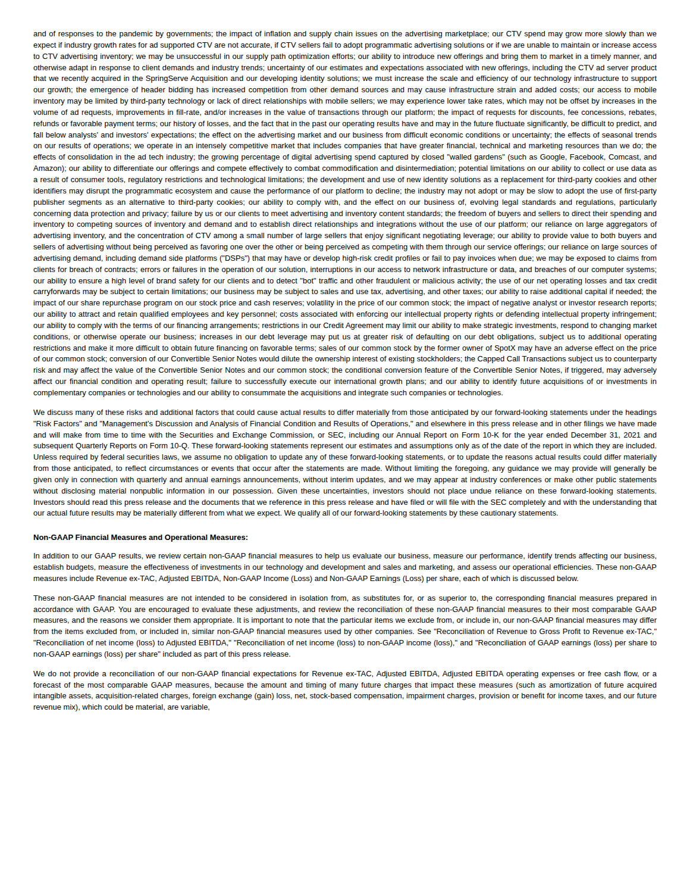and of responses to the pandemic by governments; the impact of inflation and supply chain issues on the advertising marketplace; our CTV spend may grow more slowly than we expect if industry growth rates for ad supported CTV are not accurate, if CTV sellers fail to adopt programmatic advertising solutions or if we are unable to maintain or increase access to CTV advertising inventory; we may be unsuccessful in our supply path optimization efforts; our ability to introduce new offerings and bring them to market in a timely manner, and otherwise adapt in response to client demands and industry trends; uncertainty of our estimates and expectations associated with new offerings, including the CTV ad server product that we recently acquired in the SpringServe Acquisition and our developing identity solutions; we must increase the scale and efficiency of our technology infrastructure to support our growth; the emergence of header bidding has increased competition from other demand sources and may cause infrastructure strain and added costs; our access to mobile inventory may be limited by third-party technology or lack of direct relationships with mobile sellers; we may experience lower take rates, which may not be offset by increases in the volume of ad requests, improvements in fill-rate, and/or increases in the value of transactions through our platform; the impact of requests for discounts, fee concessions, rebates, refunds or favorable payment terms; our history of losses, and the fact that in the past our operating results have and may in the future fluctuate significantly, be difficult to predict, and fall below analysts' and investors' expectations; the effect on the advertising market and our business from difficult economic conditions or uncertainty; the effects of seasonal trends on our results of operations; we operate in an intensely competitive market that includes companies that have greater financial, technical and marketing resources than we do; the effects of consolidation in the ad tech industry; the growing percentage of digital advertising spend captured by closed "walled gardens" (such as Google, Facebook, Comcast, and Amazon); our ability to differentiate our offerings and compete effectively to combat commodification and disintermediation; potential limitations on our ability to collect or use data as a result of consumer tools, regulatory restrictions and technological limitations; the development and use of new identity solutions as a replacement for third-party cookies and other identifiers may disrupt the programmatic ecosystem and cause the performance of our platform to decline; the industry may not adopt or may be slow to adopt the use of first-party publisher segments as an alternative to third-party cookies; our ability to comply with, and the effect on our business of, evolving legal standards and regulations, particularly concerning data protection and privacy; failure by us or our clients to meet advertising and inventory content standards; the freedom of buyers and sellers to direct their spending and inventory to competing sources of inventory and demand and to establish direct relationships and integrations without the use of our platform; our reliance on large aggregators of advertising inventory, and the concentration of CTV among a small number of large sellers that enjoy significant negotiating leverage; our ability to provide value to both buyers and sellers of advertising without being perceived as favoring one over the other or being perceived as competing with them through our service offerings; our reliance on large sources of advertising demand, including demand side platforms ("DSPs") that may have or develop high-risk credit profiles or fail to pay invoices when due; we may be exposed to claims from clients for breach of contracts; errors or failures in the operation of our solution, interruptions in our access to network infrastructure or data, and breaches of our computer systems; our ability to ensure a high level of brand safety for our clients and to detect "bot" traffic and other fraudulent or malicious activity; the use of our net operating losses and tax credit carryforwards may be subject to certain limitations; our business may be subject to sales and use tax, advertising, and other taxes; our ability to raise additional capital if needed; the impact of our share repurchase program on our stock price and cash reserves; volatility in the price of our common stock; the impact of negative analyst or investor research reports; our ability to attract and retain qualified employees and key personnel; costs associated with enforcing our intellectual property rights or defending intellectual property infringement; our ability to comply with the terms of our financing arrangements; restrictions in our Credit Agreement may limit our ability to make strategic investments, respond to changing market conditions, or otherwise operate our business; increases in our debt leverage may put us at greater risk of defaulting on our debt obligations, subject us to additional operating restrictions and make it more difficult to obtain future financing on favorable terms; sales of our common stock by the former owner of SpotX may have an adverse effect on the price of our common stock; conversion of our Convertible Senior Notes would dilute the ownership interest of existing stockholders; the Capped Call Transactions subject us to counterparty risk and may affect the value of the Convertible Senior Notes and our common stock; the conditional conversion feature of the Convertible Senior Notes, if triggered, may adversely affect our financial condition and operating result; failure to successfully execute our international growth plans; and our ability to identify future acquisitions of or investments in complementary companies or technologies and our ability to consummate the acquisitions and integrate such companies or technologies.
We discuss many of these risks and additional factors that could cause actual results to differ materially from those anticipated by our forward-looking statements under the headings "Risk Factors" and "Management's Discussion and Analysis of Financial Condition and Results of Operations," and elsewhere in this press release and in other filings we have made and will make from time to time with the Securities and Exchange Commission, or SEC, including our Annual Report on Form 10-K for the year ended December 31, 2021 and subsequent Quarterly Reports on Form 10-Q. These forward-looking statements represent our estimates and assumptions only as of the date of the report in which they are included. Unless required by federal securities laws, we assume no obligation to update any of these forward-looking statements, or to update the reasons actual results could differ materially from those anticipated, to reflect circumstances or events that occur after the statements are made. Without limiting the foregoing, any guidance we may provide will generally be given only in connection with quarterly and annual earnings announcements, without interim updates, and we may appear at industry conferences or make other public statements without disclosing material nonpublic information in our possession. Given these uncertainties, investors should not place undue reliance on these forward-looking statements. Investors should read this press release and the documents that we reference in this press release and have filed or will file with the SEC completely and with the understanding that our actual future results may be materially different from what we expect. We qualify all of our forward-looking statements by these cautionary statements.
Non-GAAP Financial Measures and Operational Measures:
In addition to our GAAP results, we review certain non-GAAP financial measures to help us evaluate our business, measure our performance, identify trends affecting our business, establish budgets, measure the effectiveness of investments in our technology and development and sales and marketing, and assess our operational efficiencies. These non-GAAP measures include Revenue ex-TAC, Adjusted EBITDA, Non-GAAP Income (Loss) and Non-GAAP Earnings (Loss) per share, each of which is discussed below.
These non-GAAP financial measures are not intended to be considered in isolation from, as substitutes for, or as superior to, the corresponding financial measures prepared in accordance with GAAP. You are encouraged to evaluate these adjustments, and review the reconciliation of these non-GAAP financial measures to their most comparable GAAP measures, and the reasons we consider them appropriate. It is important to note that the particular items we exclude from, or include in, our non-GAAP financial measures may differ from the items excluded from, or included in, similar non-GAAP financial measures used by other companies. See "Reconciliation of Revenue to Gross Profit to Revenue ex-TAC," "Reconciliation of net income (loss) to Adjusted EBITDA," "Reconciliation of net income (loss) to non-GAAP income (loss)," and "Reconciliation of GAAP earnings (loss) per share to non-GAAP earnings (loss) per share" included as part of this press release.
We do not provide a reconciliation of our non-GAAP financial expectations for Revenue ex-TAC, Adjusted EBITDA, Adjusted EBITDA operating expenses or free cash flow, or a forecast of the most comparable GAAP measures, because the amount and timing of many future charges that impact these measures (such as amortization of future acquired intangible assets, acquisition-related charges, foreign exchange (gain) loss, net, stock-based compensation, impairment charges, provision or benefit for income taxes, and our future revenue mix), which could be material, are variable,